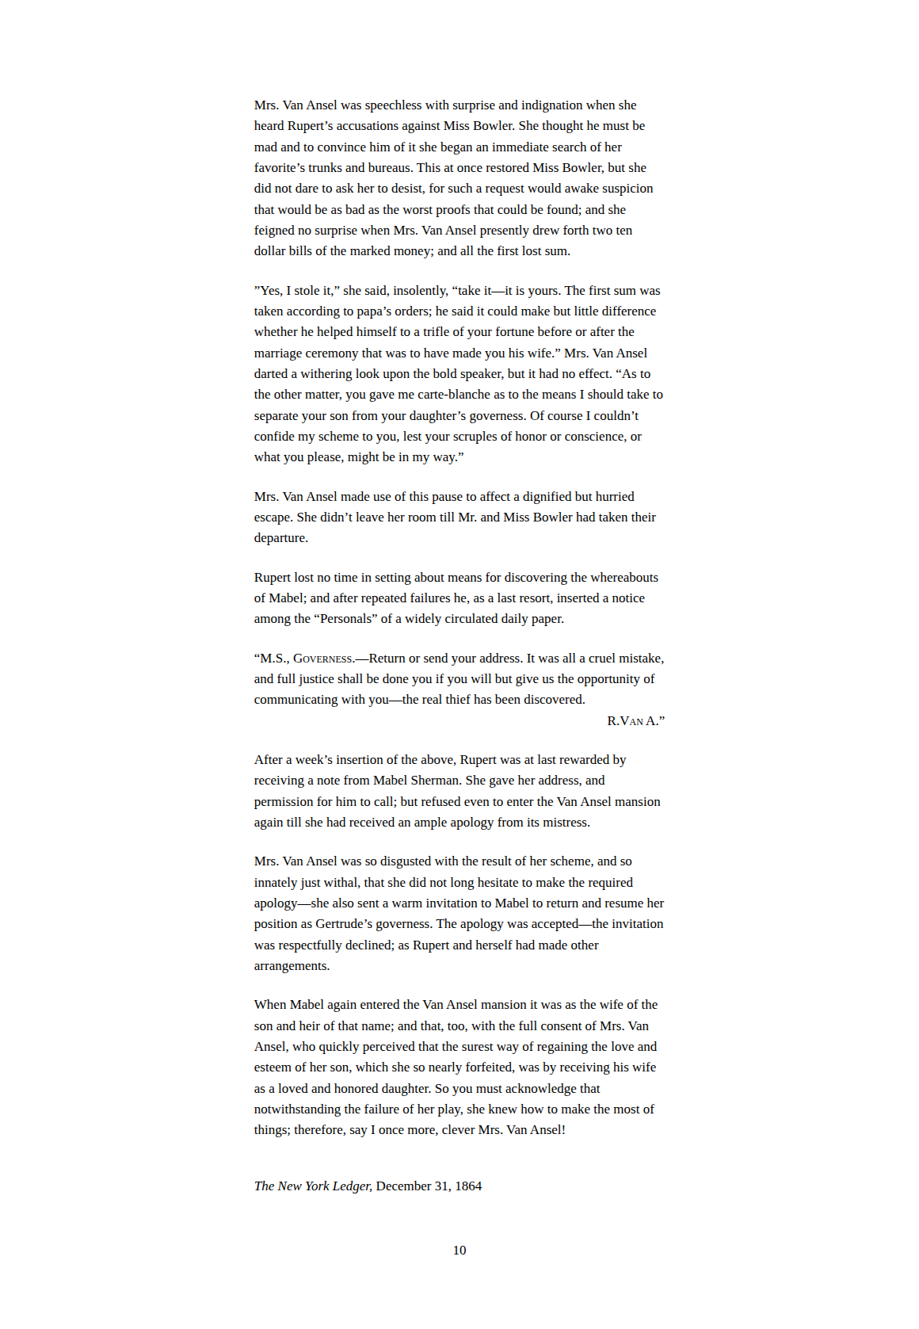Mrs. Van Ansel was speechless with surprise and indignation when she heard Rupert’s accusations against Miss Bowler. She thought he must be mad and to convince him of it she began an immediate search of her favorite’s trunks and bureaus. This at once restored Miss Bowler, but she did not dare to ask her to desist, for such a request would awake suspicion that would be as bad as the worst proofs that could be found; and she feigned no surprise when Mrs. Van Ansel presently drew forth two ten dollar bills of the marked money; and all the first lost sum.
”Yes, I stole it,” she said, insolently, “take it—it is yours. The first sum was taken according to papa’s orders; he said it could make but little difference whether he helped himself to a trifle of your fortune before or after the marriage ceremony that was to have made you his wife.” Mrs. Van Ansel darted a withering look upon the bold speaker, but it had no effect. “As to the other matter, you gave me carte-blanche as to the means I should take to separate your son from your daughter’s governess. Of course I couldn’t confide my scheme to you, lest your scruples of honor or conscience, or what you please, might be in my way.”
Mrs. Van Ansel made use of this pause to affect a dignified but hurried escape. She didn’t leave her room till Mr. and Miss Bowler had taken their departure.
Rupert lost no time in setting about means for discovering the whereabouts of Mabel; and after repeated failures he, as a last resort, inserted a notice among the “Personals” of a widely circulated daily paper.
“M.S., Governess.—Return or send your address. It was all a cruel mistake, and full justice shall be done you if you will but give us the opportunity of communicating with you—the real thief has been discovered. R.Van A.”
After a week’s insertion of the above, Rupert was at last rewarded by receiving a note from Mabel Sherman. She gave her address, and permission for him to call; but refused even to enter the Van Ansel mansion again till she had received an ample apology from its mistress.
Mrs. Van Ansel was so disgusted with the result of her scheme, and so innately just withal, that she did not long hesitate to make the required apology—she also sent a warm invitation to Mabel to return and resume her position as Gertrude’s governess. The apology was accepted—the invitation was respectfully declined; as Rupert and herself had made other arrangements.
When Mabel again entered the Van Ansel mansion it was as the wife of the son and heir of that name; and that, too, with the full consent of Mrs. Van Ansel, who quickly perceived that the surest way of regaining the love and esteem of her son, which she so nearly forfeited, was by receiving his wife as a loved and honored daughter. So you must acknowledge that notwithstanding the failure of her play, she knew how to make the most of things; therefore, say I once more, clever Mrs. Van Ansel!
The New York Ledger, December 31, 1864
10